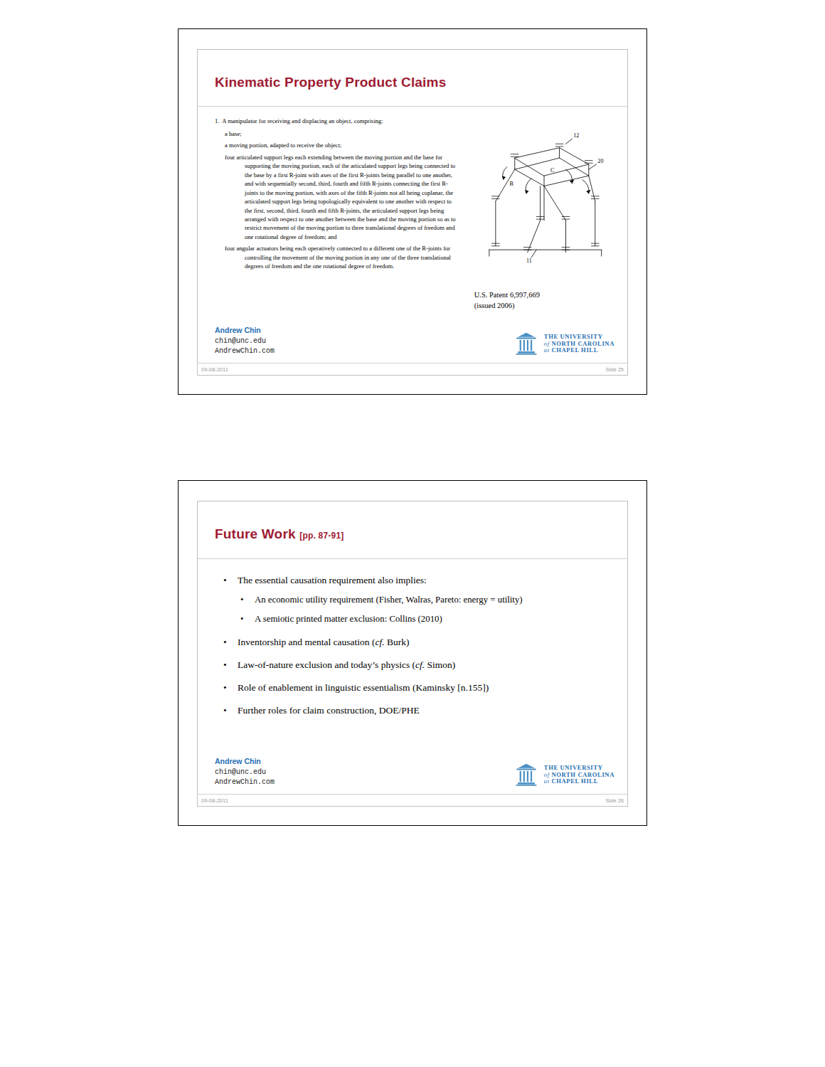Kinematic Property Product Claims
1. A manipulator for receiving and displacing an object, comprising:
a base;
a moving portion, adapted to receive the object;
four articulated support legs each extending between the moving portion and the base for supporting the moving portion, each of the articulated support legs being connected to the base by a first R-joint with axes of the first R-joints being parallel to one another, and with sequentially second, third, fourth and fifth R-joints connecting the first R-joints to the moving portion, with axes of the fifth R-joints not all being coplanar, the articulated support legs being topologically equivalent to one another with respect to the first, second, third, fourth and fifth R-joints, the articulated support legs being arranged with respect to one another between the base and the moving portion so as to restrict movement of the moving portion to three translational degrees of freedom and one rotational degree of freedom; and
four angular actuators being each operatively connected to a different one of the R-joints for controlling the movement of the moving portion in any one of the three translational degrees of freedom and the one rotational degree of freedom.
12 20 B C 11
U.S. Patent 6,997,669
(issued 2006)
Andrew Chin
chin@unc.edu
AndrewChin.com
THE UNIVERSITY
of NORTH CAROLINA
at CHAPEL HILL
09-08-2011 Side 25
Future Work [pp. 87-91]
The essential causation requirement also implies:
An economic utility requirement (Fisher, Walras, Pareto: energy = utility)
A semiotic printed matter exclusion: Collins (2010)
Inventorship and mental causation (cf. Burk)
Law-of-nature exclusion and today’s physics (cf. Simon)
Role of enablement in linguistic essentialism (Kaminsky [n.155])
Further roles for claim construction, DOE/PHE
Andrew Chin
chin@unc.edu
AndrewChin.com
THE UNIVERSITY
of NORTH CAROLINA
at CHAPEL HILL
09-08-2011 Side 26